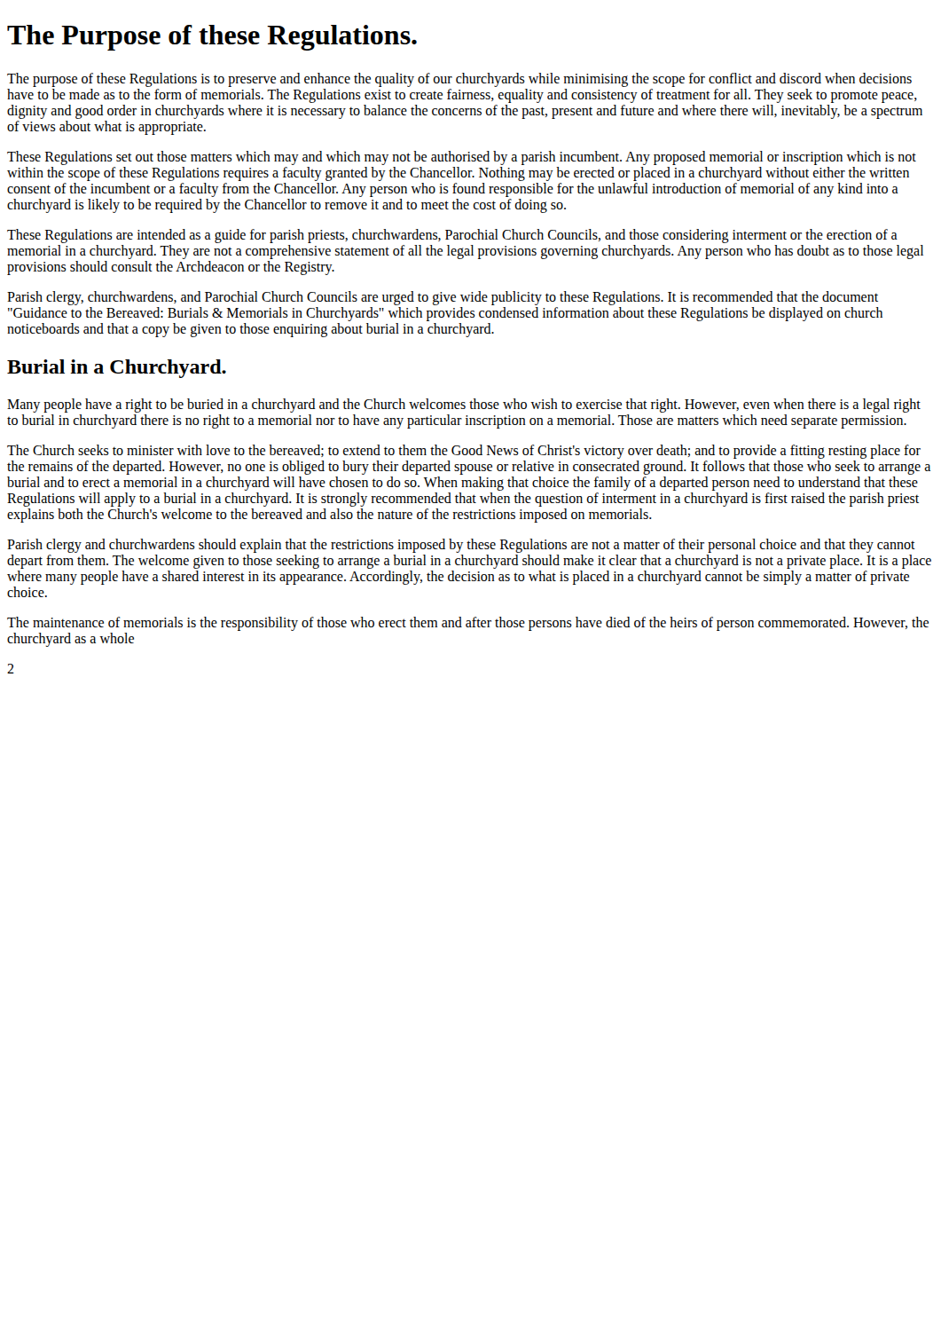The Purpose of these Regulations.
The purpose of these Regulations is to preserve and enhance the quality of our churchyards while minimising the scope for conflict and discord when decisions have to be made as to the form of memorials. The Regulations exist to create fairness, equality and consistency of treatment for all. They seek to promote peace, dignity and good order in churchyards where it is necessary to balance the concerns of the past, present and future and where there will, inevitably, be a spectrum of views about what is appropriate.
These Regulations set out those matters which may and which may not be authorised by a parish incumbent. Any proposed memorial or inscription which is not within the scope of these Regulations requires a faculty granted by the Chancellor. Nothing may be erected or placed in a churchyard without either the written consent of the incumbent or a faculty from the Chancellor. Any person who is found responsible for the unlawful introduction of memorial of any kind into a churchyard is likely to be required by the Chancellor to remove it and to meet the cost of doing so.
These Regulations are intended as a guide for parish priests, churchwardens, Parochial Church Councils, and those considering interment or the erection of a memorial in a churchyard. They are not a comprehensive statement of all the legal provisions governing churchyards. Any person who has doubt as to those legal provisions should consult the Archdeacon or the Registry.
Parish clergy, churchwardens, and Parochial Church Councils are urged to give wide publicity to these Regulations. It is recommended that the document "Guidance to the Bereaved: Burials & Memorials in Churchyards" which provides condensed information about these Regulations be displayed on church noticeboards and that a copy be given to those enquiring about burial in a churchyard.
Burial in a Churchyard.
Many people have a right to be buried in a churchyard and the Church welcomes those who wish to exercise that right. However, even when there is a legal right to burial in churchyard there is no right to a memorial nor to have any particular inscription on a memorial. Those are matters which need separate permission.
The Church seeks to minister with love to the bereaved; to extend to them the Good News of Christ's victory over death; and to provide a fitting resting place for the remains of the departed. However, no one is obliged to bury their departed spouse or relative in consecrated ground. It follows that those who seek to arrange a burial and to erect a memorial in a churchyard will have chosen to do so. When making that choice the family of a departed person need to understand that these Regulations will apply to a burial in a churchyard. It is strongly recommended that when the question of interment in a churchyard is first raised the parish priest explains both the Church's welcome to the bereaved and also the nature of the restrictions imposed on memorials.
Parish clergy and churchwardens should explain that the restrictions imposed by these Regulations are not a matter of their personal choice and that they cannot depart from them. The welcome given to those seeking to arrange a burial in a churchyard should make it clear that a churchyard is not a private place. It is a place where many people have a shared interest in its appearance. Accordingly, the decision as to what is placed in a churchyard cannot be simply a matter of private choice.
The maintenance of memorials is the responsibility of those who erect them and after those persons have died of the heirs of person commemorated. However, the churchyard as a whole
2